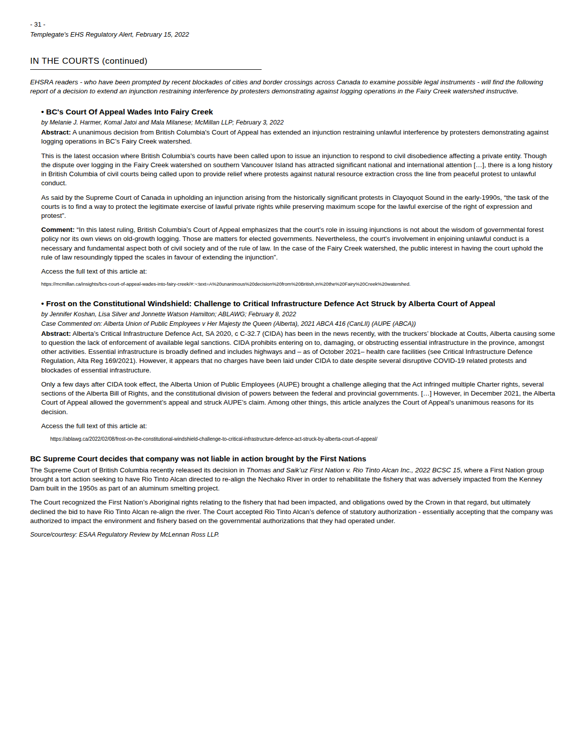- 31 -
Templegate's EHS Regulatory Alert, February 15, 2022
IN THE COURTS (continued)
EHSRA readers - who have been prompted by recent blockades of cities and border crossings across Canada to examine possible legal instruments - will find the following report of a decision to extend an injunction restraining interference by protesters demonstrating against logging operations in the Fairy Creek watershed instructive.
BC's Court Of Appeal Wades Into Fairy Creek
by Melanie J. Harmer, Komal Jatoi and Mala Milanese; McMillan LLP; February 3, 2022
Abstract: A unanimous decision from British Columbia's Court of Appeal has extended an injunction restraining unlawful interference by protesters demonstrating against logging operations in BC’s Fairy Creek watershed.
This is the latest occasion where British Columbia's courts have been called upon to issue an injunction to respond to civil disobedience affecting a private entity. Though the dispute over logging in the Fairy Creek watershed on southern Vancouver Island has attracted significant national and international attention […], there is a long history in British Columbia of civil courts being called upon to provide relief where protests against natural resource extraction cross the line from peaceful protest to unlawful conduct.
As said by the Supreme Court of Canada in upholding an injunction arising from the historically significant protests in Clayoquot Sound in the early-1990s, “the task of the courts is to find a way to protect the legitimate exercise of lawful private rights while preserving maximum scope for the lawful exercise of the right of expression and protest”.
Comment: “In this latest ruling, British Columbia's Court of Appeal emphasizes that the court's role in issuing injunctions is not about the wisdom of governmental forest policy nor its own views on old-growth logging. Those are matters for elected governments. Nevertheless, the court's involvement in enjoining unlawful conduct is a necessary and fundamental aspect both of civil society and of the rule of law. In the case of the Fairy Creek watershed, the public interest in having the court uphold the rule of law resoundingly tipped the scales in favour of extending the injunction”.
Access the full text of this article at:
https://mcmillan.ca/insights/bcs-court-of-appeal-wades-into-fairy-creek/#:~:text=A%20unanimous%20decision%20from%20British,in%20the%20Fairy%20Creek%20watershed.
Frost on the Constitutional Windshield: Challenge to Critical Infrastructure Defence Act Struck by Alberta Court of Appeal
by Jennifer Koshan, Lisa Silver and Jonnette Watson Hamilton; ABLAWG; February 8, 2022
Case Commented on: Alberta Union of Public Employees v Her Majesty the Queen (Alberta), 2021 ABCA 416 (CanLII) (AUPE (ABCA))
Abstract: Alberta’s Critical Infrastructure Defence Act, SA 2020, c C-32.7 (CIDA) has been in the news recently, with the truckers’ blockade at Coutts, Alberta causing some to question the lack of enforcement of available legal sanctions. CIDA prohibits entering on to, damaging, or obstructing essential infrastructure in the province, amongst other activities. Essential infrastructure is broadly defined and includes highways and – as of October 2021– health care facilities (see Critical Infrastructure Defence Regulation, Alta Reg 169/2021). However, it appears that no charges have been laid under CIDA to date despite several disruptive COVID-19 related protests and blockades of essential infrastructure.
Only a few days after CIDA took effect, the Alberta Union of Public Employees (AUPE) brought a challenge alleging that the Act infringed multiple Charter rights, several sections of the Alberta Bill of Rights, and the constitutional division of powers between the federal and provincial governments. […] However, in December 2021, the Alberta Court of Appeal allowed the government’s appeal and struck AUPE’s claim. Among other things, this article analyzes the Court of Appeal’s unanimous reasons for its decision.
Access the full text of this article at:
https://ablawg.ca/2022/02/08/frost-on-the-constitutional-windshield-challenge-to-critical-infrastructure-defence-act-struck-by-alberta-court-of-appeal/
BC Supreme Court decides that company was not liable in action brought by the First Nations
The Supreme Court of British Columbia recently released its decision in Thomas and Saik’uz First Nation v. Rio Tinto Alcan Inc., 2022 BCSC 15, where a First Nation group brought a tort action seeking to have Rio Tinto Alcan directed to re-align the Nechako River in order to rehabilitate the fishery that was adversely impacted from the Kenney Dam built in the 1950s as part of an aluminum smelting project.
The Court recognized the First Nation’s Aboriginal rights relating to the fishery that had been impacted, and obligations owed by the Crown in that regard, but ultimately declined the bid to have Rio Tinto Alcan re-align the river. The Court accepted Rio Tinto Alcan’s defence of statutory authorization - essentially accepting that the company was authorized to impact the environment and fishery based on the governmental authorizations that they had operated under.
Source/courtesy: ESAA Regulatory Review by McLennan Ross LLP.